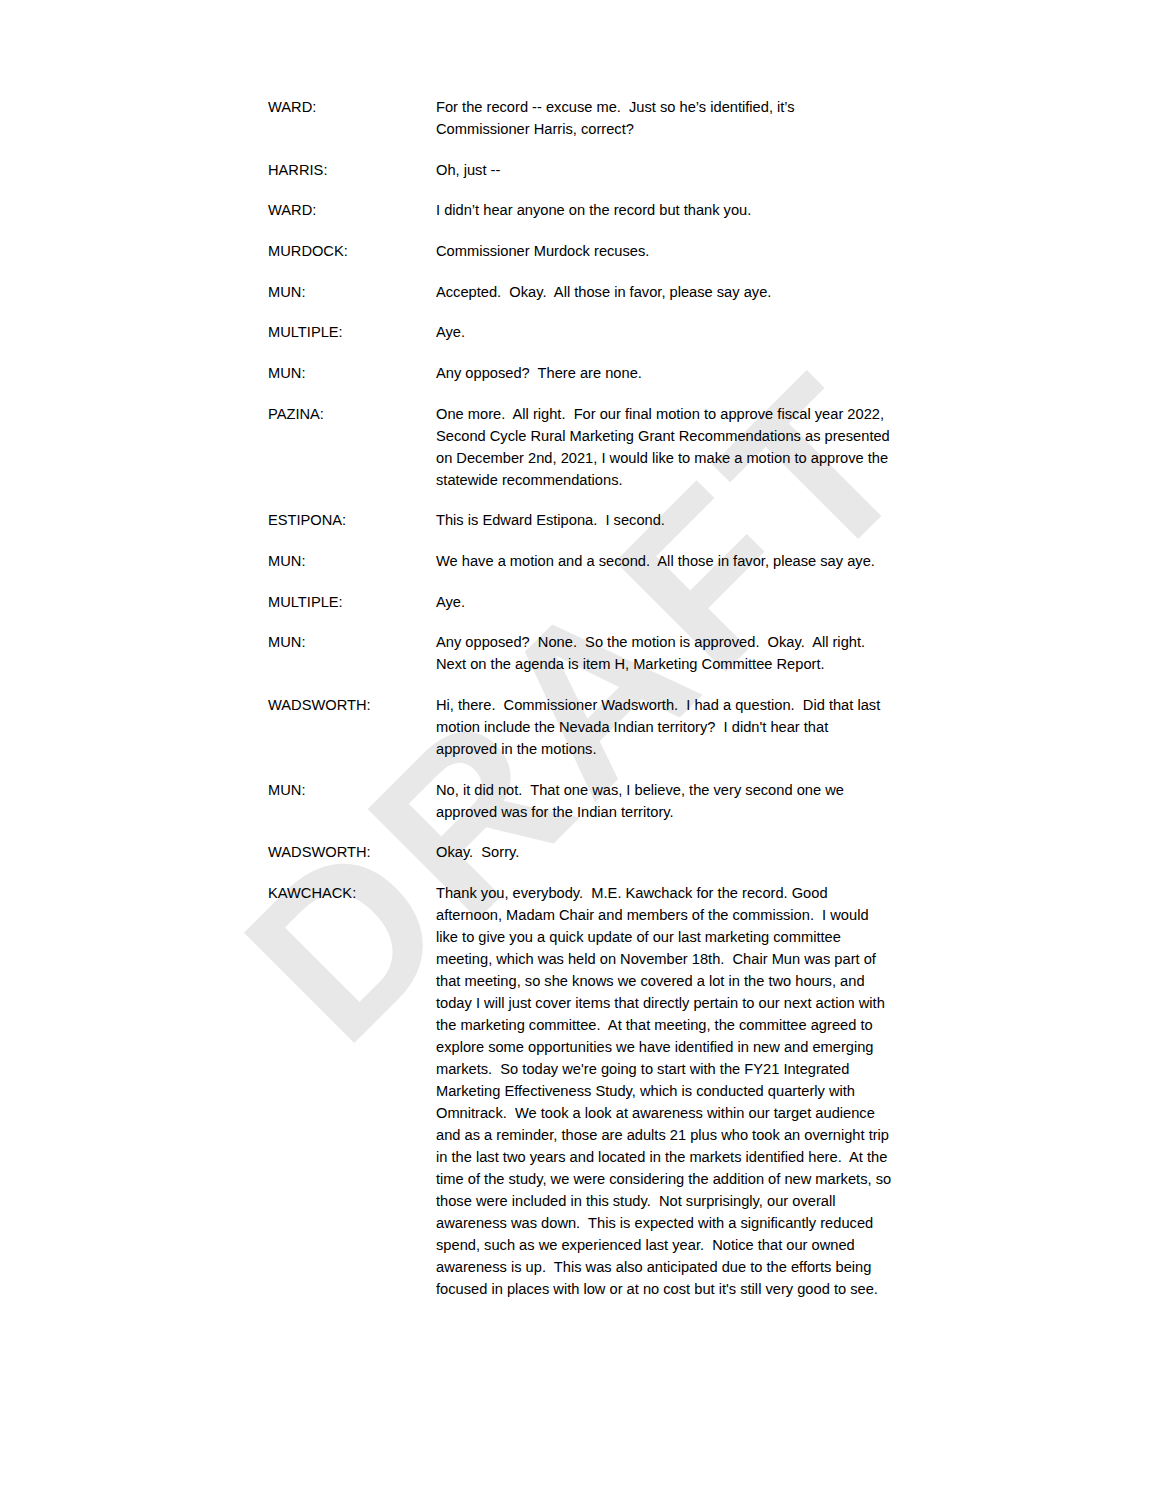DRAFT
| WARD: | For the record -- excuse me. Just so he’s identified, it’s Commissioner Harris, correct? |
| HARRIS: | Oh, just -- |
| WARD: | I didn’t hear anyone on the record but thank you. |
| MURDOCK: | Commissioner Murdock recuses. |
| MUN: | Accepted. Okay. All those in favor, please say aye. |
| MULTIPLE: | Aye. |
| MUN: | Any opposed? There are none. |
| PAZINA: | One more. All right. For our final motion to approve fiscal year 2022, Second Cycle Rural Marketing Grant Recommendations as presented on December 2nd, 2021, I would like to make a motion to approve the statewide recommendations. |
| ESTIPONA: | This is Edward Estipona. I second. |
| MUN: | We have a motion and a second. All those in favor, please say aye. |
| MULTIPLE: | Aye. |
| MUN: | Any opposed? None. So the motion is approved. Okay. All right. Next on the agenda is item H, Marketing Committee Report. |
| WADSWORTH: | Hi, there. Commissioner Wadsworth. I had a question. Did that last motion include the Nevada Indian territory? I didn't hear that approved in the motions. |
| MUN: | No, it did not. That one was, I believe, the very second one we approved was for the Indian territory. |
| WADSWORTH: | Okay. Sorry. |
| KAWCHACK: | Thank you, everybody. M.E. Kawchack for the record. Good afternoon, Madam Chair and members of the commission. I would like to give you a quick update of our last marketing committee meeting, which was held on November 18th. Chair Mun was part of that meeting, so she knows we covered a lot in the two hours, and today I will just cover items that directly pertain to our next action with the marketing committee. At that meeting, the committee agreed to explore some opportunities we have identified in new and emerging markets. So today we're going to start with the FY21 Integrated Marketing Effectiveness Study, which is conducted quarterly with Omnitrack. We took a look at awareness within our target audience and as a reminder, those are adults 21 plus who took an overnight trip in the last two years and located in the markets identified here. At the time of the study, we were considering the addition of new markets, so those were included in this study. Not surprisingly, our overall awareness was down. This is expected with a significantly reduced spend, such as we experienced last year. Notice that our owned awareness is up. This was also anticipated due to the efforts being focused in places with low or at no cost but it's still very good to see. |